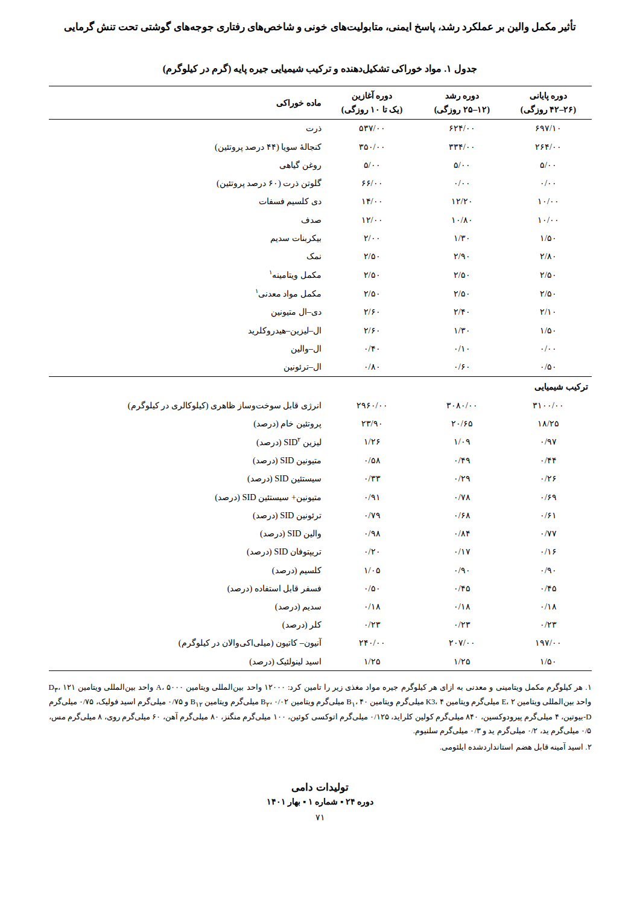تأثیر مکمل والین بر عملکرد رشد، پاسخ ایمنی، متابولیت‌های خونی و شاخص‌های رفتاری جوجه‌های گوشتی تحت تنش گرمایی
جدول ۱. مواد خوراکی تشکیل‌دهنده و ترکیب شیمیایی جیره پایه (گرم در کیلوگرم)
| دوره پایانی (۲۶–۴۲ روزگی) | دوره رشد (۱۲–۲۵ روزگی) | دوره آغازین (یک تا ۱۰ روزگی) | ماده خوراکی |
| --- | --- | --- | --- |
| ۶۹۷/۱۰ | ۶۲۴/۰۰ | ۵۳۷/۰۰ | ذرت |
| ۲۶۴/۰۰ | ۳۳۴/۰۰ | ۳۵۰/۰۰ | کنجالهٔ سویا (۴۴ درصد پروتئین) |
| ۵/۰۰ | ۵/۰۰ | ۵/۰۰ | روغن گیاهی |
| ۰/۰۰ | ۰/۰۰ | ۶۶/۰۰ | گلوتن ذرت (۶۰ درصد پروتئین) |
| ۱۰/۰۰ | ۱۲/۲۰ | ۱۴/۰۰ | دی کلسیم فسفات |
| ۱۰/۰۰ | ۱۰/۸۰ | ۱۲/۰۰ | صدف |
| ۱/۵۰ | ۱/۳۰ | ۲/۰۰ | بیکربنات سدیم |
| ۲/۸۰ | ۲/۹۰ | ۲/۵۰ | نمک |
| ۲/۵۰ | ۲/۵۰ | ۲/۵۰ | مکمل ویتامینه ۱ |
| ۲/۵۰ | ۲/۵۰ | ۲/۵۰ | مکمل مواد معدنی ۱ |
| ۲/۱۰ | ۲/۴۰ | ۲/۶۰ | دی–ال متیونین |
| ۱/۵۰ | ۱/۳۰ | ۲/۶۰ | ال–لیزین–هیدروکلرید |
| ۰/۰۰ | ۰/۱۰ | ۰/۴۰ | ال–والین |
| ۰/۵۰ | ۰/۶۰ | ۰/۸۰ | ال–ترئونین |
| ترکیب شیمیایی |
| ۳۱۰۰/۰۰ | ۳۰۸۰/۰۰ | ۲۹۶۰/۰۰ | انرژی قابل سوخت‌وساز ظاهری (کیلوکالری در کیلوگرم) |
| ۱۸/۲۵ | ۲۰/۶۵ | ۲۳/۹۰ | پروتئین خام (درصد) |
| ۰/۹۷ | ۱/۰۹ | ۱/۲۶ | لیزین SID ۲ (درصد) |
| ۰/۴۴ | ۰/۴۹ | ۰/۵۸ | متیونین SID (درصد) |
| ۰/۲۶ | ۰/۲۹ | ۰/۳۳ | سیستئین SID (درصد) |
| ۰/۶۹ | ۰/۷۸ | ۰/۹۱ | متیونین+ سیستئین SID (درصد) |
| ۰/۶۱ | ۰/۶۸ | ۰/۷۹ | ترئونین SID (درصد) |
| ۰/۷۷ | ۰/۸۴ | ۰/۹۸ | والین SID (درصد) |
| ۰/۱۶ | ۰/۱۷ | ۰/۲۰ | تریپتوفان SID (درصد) |
| ۰/۹۰ | ۰/۹۰ | ۱/۰۵ | کلسیم (درصد) |
| ۰/۴۵ | ۰/۴۵ | ۰/۵۰ | فسفر قابل استفاده (درصد) |
| ۰/۱۸ | ۰/۱۸ | ۰/۱۸ | سدیم (درصد) |
| ۰/۲۳ | ۰/۲۳ | ۰/۲۳ | کلر (درصد) |
| ۱۹۷/۰۰ | ۲۰۷/۰۰ | ۲۴۰/۰۰ | آنیون– کاتیون (میلی‌اکی‌والان در کیلوگرم) |
| ۱/۵۰ | ۱/۲۵ | ۱/۲۵ | اسید لینولئیک (درصد) |
۱. هر کیلوگرم مکمل ویتامینی و معدنی به ازای هر کیلوگرم جیره مواد مغذی زیر را تامین کرد: ۱۲۰۰۰ واحد بین‌المللی ویتامین A، ۵۰۰۰ واحد بین‌المللی ویتامین D۳، ۱۲۱ واحد بین‌المللی ویتامین E، ۲ میلی‌گرم ویتامین K3، ۴ میلی‌گرم ویتامین B۱، ۴۰ میلی‌گرم ویتامین B۲، ۰/۰۲ میلی‌گرم ویتامین B۱۲ و ۰/۷۵ میلی‌گرم اسید فولیک، ۰/۷۵ میلی‌گرم D-بیوتین، ۴ میلی‌گرم پیرودوکسین، ۸۴۰ میلی‌گرم کولین کلراید، ۰/۱۲۵ میلی‌گرم اتوکسی کوئین، ۱۰۰ میلی‌گرم منگنز، ۸۰ میلی‌گرم آهن، ۶۰ میلی‌گرم روی، ۸ میلی‌گرم مس، ۰/۵ میلی‌گرم ید، ۰/۲ میلی‌گرم ید و ۰/۳ میلی‌گرم سلنیوم.
۲. اسید آمینه قابل هضم استانداردشده ایلئومی.
تولیدات دامی
دوره ۲۴ ▪ شماره ۱ ▪ بهار ۱۴۰۱
۷۱